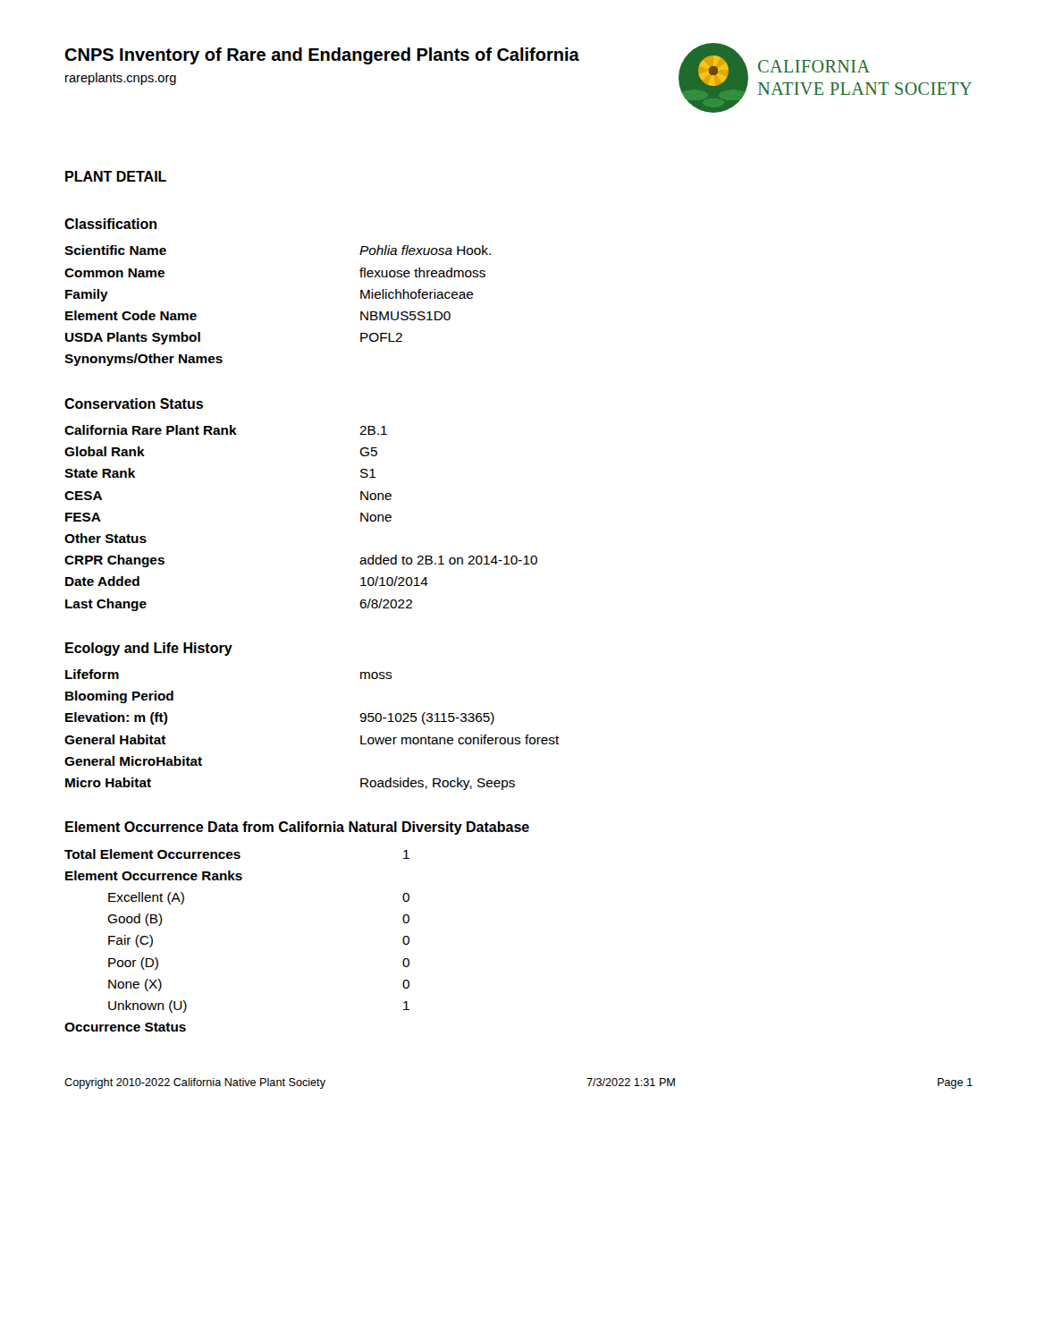CNPS Inventory of Rare and Endangered Plants of California
rareplants.cnps.org
CALIFORNIA NATIVE PLANT SOCIETY
PLANT DETAIL
Classification
| Scientific Name | Pohlia flexuosa Hook. |
| Common Name | flexuose threadmoss |
| Family | Mielichhoferiaceae |
| Element Code Name | NBMUS5S1D0 |
| USDA Plants Symbol | POFL2 |
| Synonyms/Other Names | |
Conservation Status
| California Rare Plant Rank | 2B.1 |
| Global Rank | G5 |
| State Rank | S1 |
| CESA | None |
| FESA | None |
| Other Status | |
| CRPR Changes | added to 2B.1 on 2014-10-10 |
| Date Added | 10/10/2014 |
| Last Change | 6/8/2022 |
Ecology and Life History
| Lifeform | moss |
| Blooming Period | |
| Elevation: m (ft) | 950-1025 (3115-3365) |
| General Habitat | Lower montane coniferous forest |
| General MicroHabitat | |
| Micro Habitat | Roadsides, Rocky, Seeps |
Element Occurrence Data from California Natural Diversity Database
| Total Element Occurrences | 1 |
| Element Occurrence Ranks | |
| Excellent (A) | 0 |
| Good (B) | 0 |
| Fair (C) | 0 |
| Poor (D) | 0 |
| None (X) | 0 |
| Unknown (U) | 1 |
| Occurrence Status | |
Copyright 2010-2022 California Native Plant Society
7/3/2022 1:31 PM
Page 1